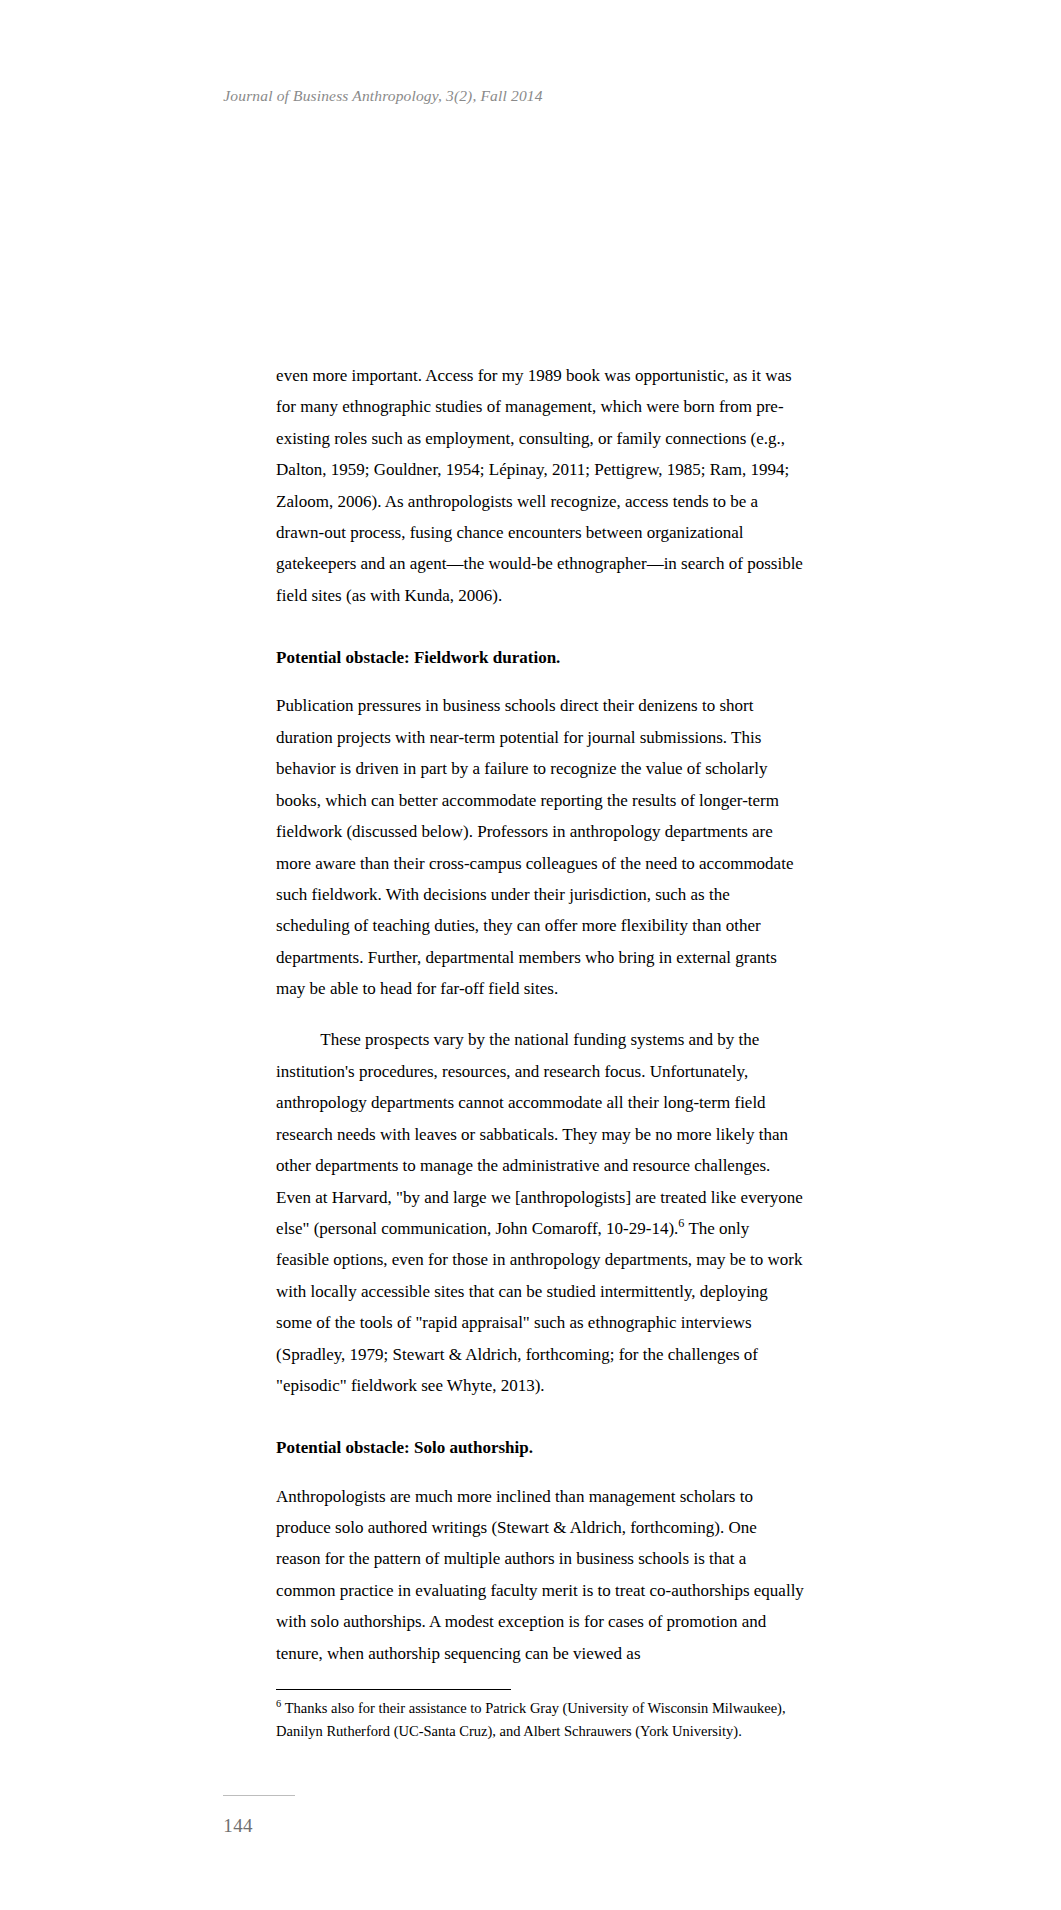Journal of Business Anthropology, 3(2), Fall 2014
even more important. Access for my 1989 book was opportunistic, as it was for many ethnographic studies of management, which were born from pre-existing roles such as employment, consulting, or family connections (e.g., Dalton, 1959; Gouldner, 1954; Lépinay, 2011; Pettigrew, 1985; Ram, 1994; Zaloom, 2006). As anthropologists well recognize, access tends to be a drawn-out process, fusing chance encounters between organizational gatekeepers and an agent—the would-be ethnographer—in search of possible field sites (as with Kunda, 2006).
Potential obstacle: Fieldwork duration.
Publication pressures in business schools direct their denizens to short duration projects with near-term potential for journal submissions. This behavior is driven in part by a failure to recognize the value of scholarly books, which can better accommodate reporting the results of longer-term fieldwork (discussed below). Professors in anthropology departments are more aware than their cross-campus colleagues of the need to accommodate such fieldwork. With decisions under their jurisdiction, such as the scheduling of teaching duties, they can offer more flexibility than other departments. Further, departmental members who bring in external grants may be able to head for far-off field sites.
These prospects vary by the national funding systems and by the institution's procedures, resources, and research focus. Unfortunately, anthropology departments cannot accommodate all their long-term field research needs with leaves or sabbaticals. They may be no more likely than other departments to manage the administrative and resource challenges. Even at Harvard, "by and large we [anthropologists] are treated like everyone else" (personal communication, John Comaroff, 10-29-14).6 The only feasible options, even for those in anthropology departments, may be to work with locally accessible sites that can be studied intermittently, deploying some of the tools of "rapid appraisal" such as ethnographic interviews (Spradley, 1979; Stewart & Aldrich, forthcoming; for the challenges of "episodic" fieldwork see Whyte, 2013).
Potential obstacle: Solo authorship.
Anthropologists are much more inclined than management scholars to produce solo authored writings (Stewart & Aldrich, forthcoming). One reason for the pattern of multiple authors in business schools is that a common practice in evaluating faculty merit is to treat co-authorships equally with solo authorships. A modest exception is for cases of promotion and tenure, when authorship sequencing can be viewed as
6 Thanks also for their assistance to Patrick Gray (University of Wisconsin Milwaukee), Danilyn Rutherford (UC-Santa Cruz), and Albert Schrauwers (York University).
144